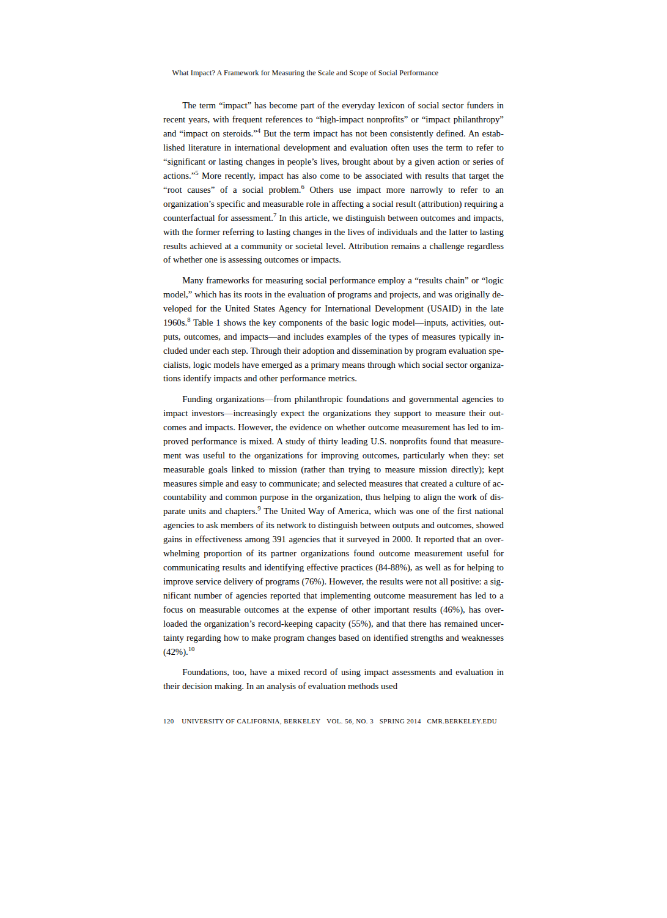What Impact? A Framework for Measuring the Scale and Scope of Social Performance
The term “impact” has become part of the everyday lexicon of social sector funders in recent years, with frequent references to “high-impact nonprofits” or “impact philanthropy” and “impact on steroids.”4 But the term impact has not been consistently defined. An established literature in international development and evaluation often uses the term to refer to “significant or lasting changes in people’s lives, brought about by a given action or series of actions.”5 More recently, impact has also come to be associated with results that target the “root causes” of a social problem.6 Others use impact more narrowly to refer to an organization’s specific and measurable role in affecting a social result (attribution) requiring a counterfactual for assessment.7 In this article, we distinguish between outcomes and impacts, with the former referring to lasting changes in the lives of individuals and the latter to lasting results achieved at a community or societal level. Attribution remains a challenge regardless of whether one is assessing outcomes or impacts.
Many frameworks for measuring social performance employ a “results chain” or “logic model,” which has its roots in the evaluation of programs and projects, and was originally developed for the United States Agency for International Development (USAID) in the late 1960s.8 Table 1 shows the key components of the basic logic model—inputs, activities, outputs, outcomes, and impacts—and includes examples of the types of measures typically included under each step. Through their adoption and dissemination by program evaluation specialists, logic models have emerged as a primary means through which social sector organizations identify impacts and other performance metrics.
Funding organizations—from philanthropic foundations and governmental agencies to impact investors—increasingly expect the organizations they support to measure their outcomes and impacts. However, the evidence on whether outcome measurement has led to improved performance is mixed. A study of thirty leading U.S. nonprofits found that measurement was useful to the organizations for improving outcomes, particularly when they: set measurable goals linked to mission (rather than trying to measure mission directly); kept measures simple and easy to communicate; and selected measures that created a culture of accountability and common purpose in the organization, thus helping to align the work of disparate units and chapters.9 The United Way of America, which was one of the first national agencies to ask members of its network to distinguish between outputs and outcomes, showed gains in effectiveness among 391 agencies that it surveyed in 2000. It reported that an overwhelming proportion of its partner organizations found outcome measurement useful for communicating results and identifying effective practices (84-88%), as well as for helping to improve service delivery of programs (76%). However, the results were not all positive: a significant number of agencies reported that implementing outcome measurement has led to a focus on measurable outcomes at the expense of other important results (46%), has overloaded the organization’s record-keeping capacity (55%), and that there has remained uncertainty regarding how to make program changes based on identified strengths and weaknesses (42%).10
Foundations, too, have a mixed record of using impact assessments and evaluation in their decision making. In an analysis of evaluation methods used
120 UNIVERSITY OF CALIFORNIA, BERKELEY VOL. 56, NO. 3 SPRING 2014 CMR.BERKELEY.EDU